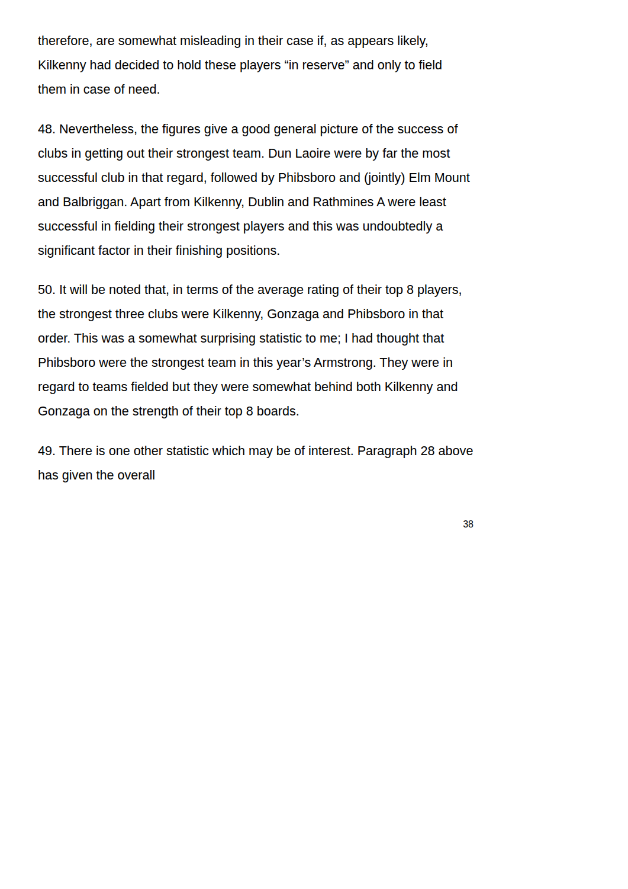therefore, are somewhat misleading in their case if, as appears likely, Kilkenny had decided to hold these players “in reserve” and only to field them in case of need.
48. Nevertheless, the figures give a good general picture of the success of clubs in getting out their strongest team. Dun Laoire were by far the most successful club in that regard, followed by Phibsboro and (jointly) Elm Mount and Balbriggan. Apart from Kilkenny, Dublin and Rathmines A were least successful in fielding their strongest players and this was undoubtedly a significant factor in their finishing positions.
50. It will be noted that, in terms of the average rating of their top 8 players, the strongest three clubs were Kilkenny, Gonzaga and Phibsboro in that order. This was a somewhat surprising statistic to me; I had thought that Phibsboro were the strongest team in this year’s Armstrong. They were in regard to teams fielded but they were somewhat behind both Kilkenny and Gonzaga on the strength of their top 8 boards.
49. There is one other statistic which may be of interest. Paragraph 28 above has given the overall
38